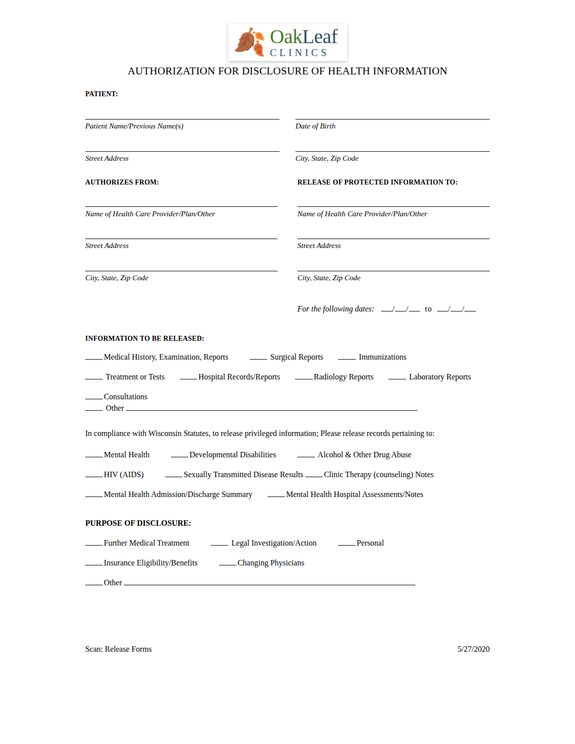🍂
Oak Leaf
CLINICS
AUTHORIZATION FOR DISCLOSURE OF HEALTH INFORMATION
PATIENT:
Patient Name/Previous Name(s)
Date of Birth
Street Address
City, State, Zip Code
AUTHORIZES FROM:
Name of Health Care Provider/Plan/Other
Street Address
City, State, Zip Code
RELEASE OF PROTECTED INFORMATION TO:
Name of Health Care Provider/Plan/Other
Street Address
City, State, Zip Code
For the following dates: / / to / /
INFORMATION TO BE RELEASED:
Medical History, Examination, Reports Surgical Reports Immunizations
Treatment or Tests Hospital Records/Reports Radiology Reports Laboratory Reports
Consultations Other
In compliance with Wisconsin Statutes, to release privileged information; Please release records pertaining to:
Mental Health Developmental Disabilities Alcohol & Other Drug Abuse
HIV (AIDS) Sexually Transmitted Disease Results Clinic Therapy (counseling) Notes
Mental Health Admission/Discharge Summary Mental Health Hospital Assessments/Notes
PURPOSE OF DISCLOSURE:
Further Medical Treatment Legal Investigation/Action Personal
Insurance Eligibility/Benefits Changing Physicians
Other
Scan: Release Forms
5/27/2020